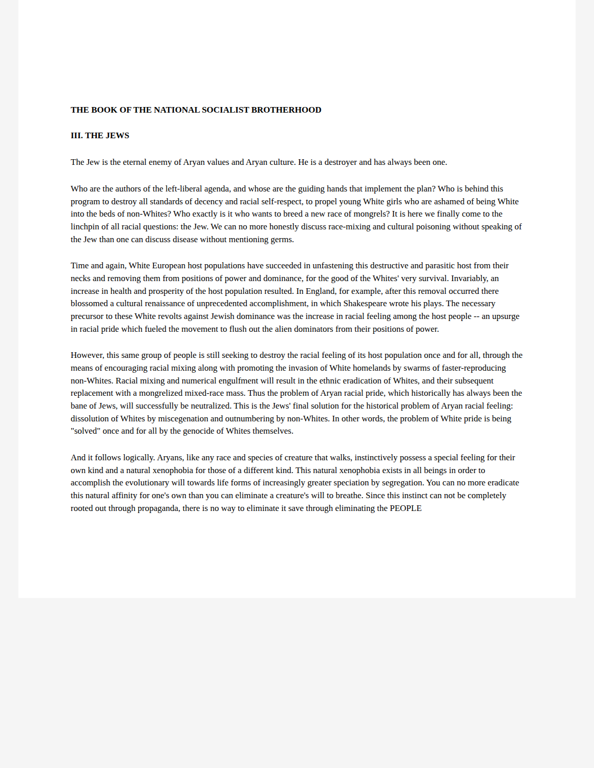THE BOOK OF THE NATIONAL SOCIALIST BROTHERHOOD
III. THE JEWS
The Jew is the eternal enemy of Aryan values and Aryan culture. He is a destroyer and has always been one.
Who are the authors of the left-liberal agenda, and whose are the guiding hands that implement the plan? Who is behind this program to destroy all standards of decency and racial self-respect, to propel young White girls who are ashamed of being White into the beds of non-Whites? Who exactly is it who wants to breed a new race of mongrels? It is here we finally come to the linchpin of all racial questions: the Jew. We can no more honestly discuss race-mixing and cultural poisoning without speaking of the Jew than one can discuss disease without mentioning germs.
Time and again, White European host populations have succeeded in unfastening this destructive and parasitic host from their necks and removing them from positions of power and dominance, for the good of the Whites' very survival. Invariably, an increase in health and prosperity of the host population resulted. In England, for example, after this removal occurred there blossomed a cultural renaissance of unprecedented accomplishment, in which Shakespeare wrote his plays. The necessary precursor to these White revolts against Jewish dominance was the increase in racial feeling among the host people -- an upsurge in racial pride which fueled the movement to flush out the alien dominators from their positions of power.
However, this same group of people is still seeking to destroy the racial feeling of its host population once and for all, through the means of encouraging racial mixing along with promoting the invasion of White homelands by swarms of faster-reproducing non-Whites. Racial mixing and numerical engulfment will result in the ethnic eradication of Whites, and their subsequent replacement with a mongrelized mixed-race mass. Thus the problem of Aryan racial pride, which historically has always been the bane of Jews, will successfully be neutralized. This is the Jews' final solution for the historical problem of Aryan racial feeling: dissolution of Whites by miscegenation and outnumbering by non-Whites. In other words, the problem of White pride is being "solved" once and for all by the genocide of Whites themselves.
And it follows logically. Aryans, like any race and species of creature that walks, instinctively possess a special feeling for their own kind and a natural xenophobia for those of a different kind. This natural xenophobia exists in all beings in order to accomplish the evolutionary will towards life forms of increasingly greater speciation by segregation. You can no more eradicate this natural affinity for one's own than you can eliminate a creature's will to breathe. Since this instinct can not be completely rooted out through propaganda, there is no way to eliminate it save through eliminating the PEOPLE